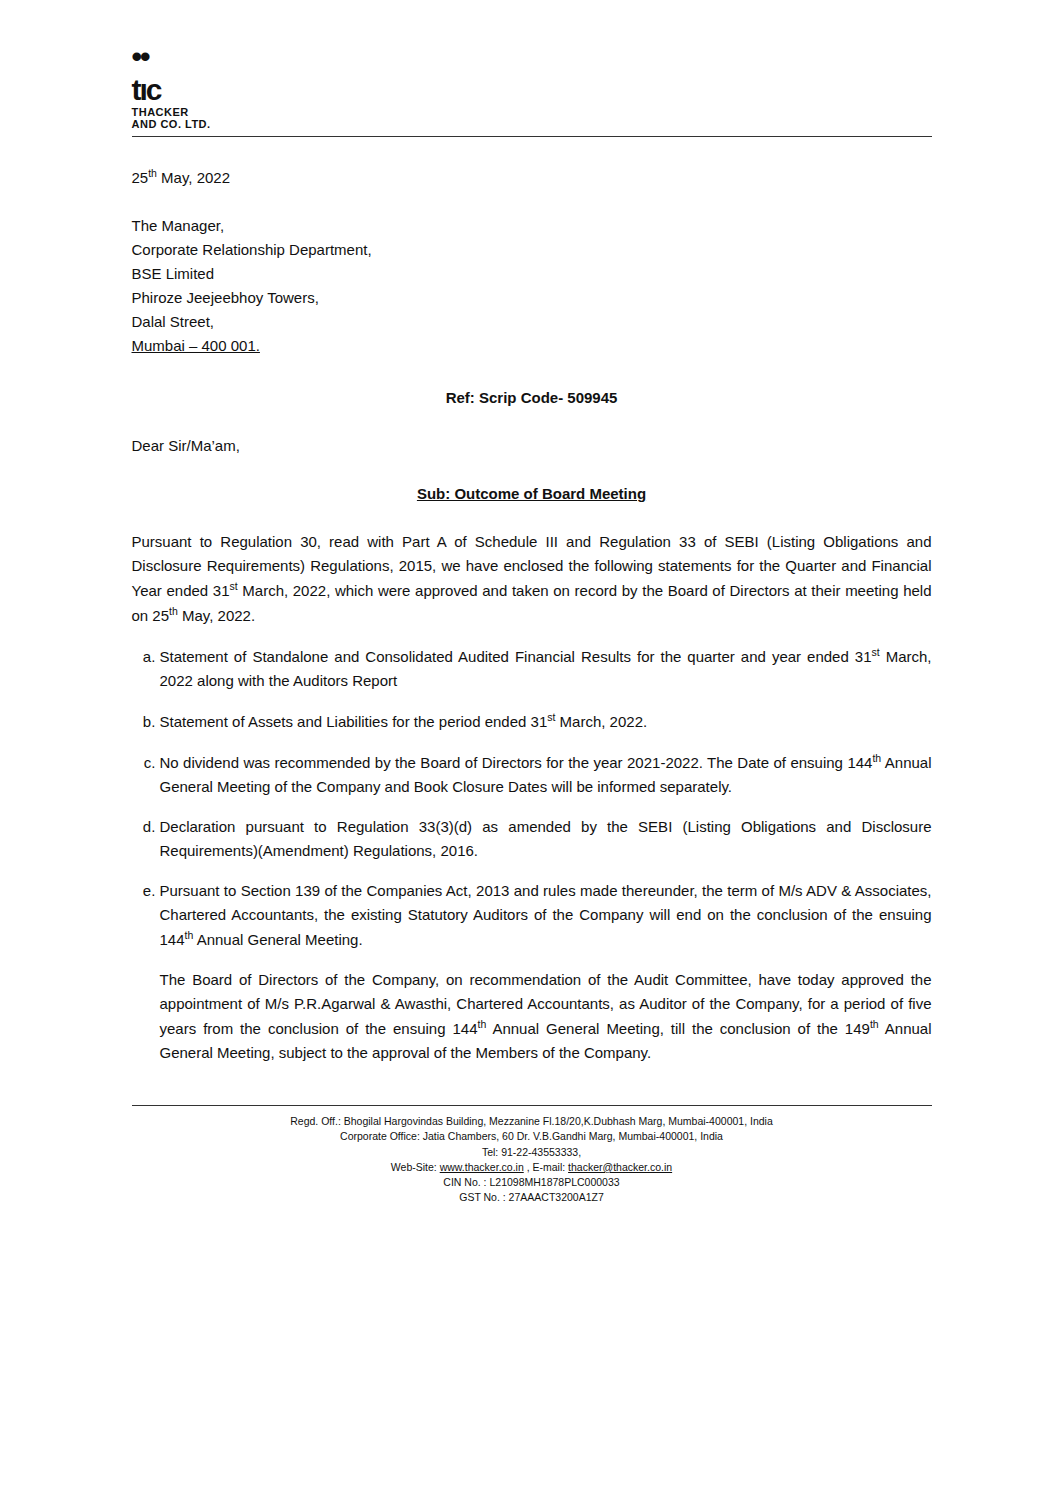••
tıc
THACKER
AND CO. LTD.
25th May, 2022
The Manager,
Corporate Relationship Department,
BSE Limited
Phiroze Jeejeebhoy Towers,
Dalal Street,
Mumbai – 400 001.
Ref: Scrip Code- 509945
Dear Sir/Ma’am,
Sub: Outcome of Board Meeting
Pursuant to Regulation 30, read with Part A of Schedule III and Regulation 33 of SEBI (Listing Obligations and Disclosure Requirements) Regulations, 2015, we have enclosed the following statements for the Quarter and Financial Year ended 31st March, 2022, which were approved and taken on record by the Board of Directors at their meeting held on 25th May, 2022.
Statement of Standalone and Consolidated Audited Financial Results for the quarter and year ended 31st March, 2022 along with the Auditors Report
Statement of Assets and Liabilities for the period ended 31st March, 2022.
No dividend was recommended by the Board of Directors for the year 2021-2022. The Date of ensuing 144th Annual General Meeting of the Company and Book Closure Dates will be informed separately.
Declaration pursuant to Regulation 33(3)(d) as amended by the SEBI (Listing Obligations and Disclosure Requirements)(Amendment) Regulations, 2016.
Pursuant to Section 139 of the Companies Act, 2013 and rules made thereunder, the term of M/s ADV & Associates, Chartered Accountants, the existing Statutory Auditors of the Company will end on the conclusion of the ensuing 144th Annual General Meeting.
The Board of Directors of the Company, on recommendation of the Audit Committee, have today approved the appointment of M/s P.R.Agarwal & Awasthi, Chartered Accountants, as Auditor of the Company, for a period of five years from the conclusion of the ensuing 144th Annual General Meeting, till the conclusion of the 149th Annual General Meeting, subject to the approval of the Members of the Company.
Regd. Off.: Bhogilal Hargovindas Building, Mezzanine Fl.18/20,K.Dubhash Marg, Mumbai-400001, India
Corporate Office: Jatia Chambers, 60 Dr. V.B.Gandhi Marg, Mumbai-400001, India
Tel: 91-22-43553333,
Web-Site: www.thacker.co.in , E-mail: thacker@thacker.co.in
CIN No. : L21098MH1878PLC000033
GST No. : 27AAACT3200A1Z7